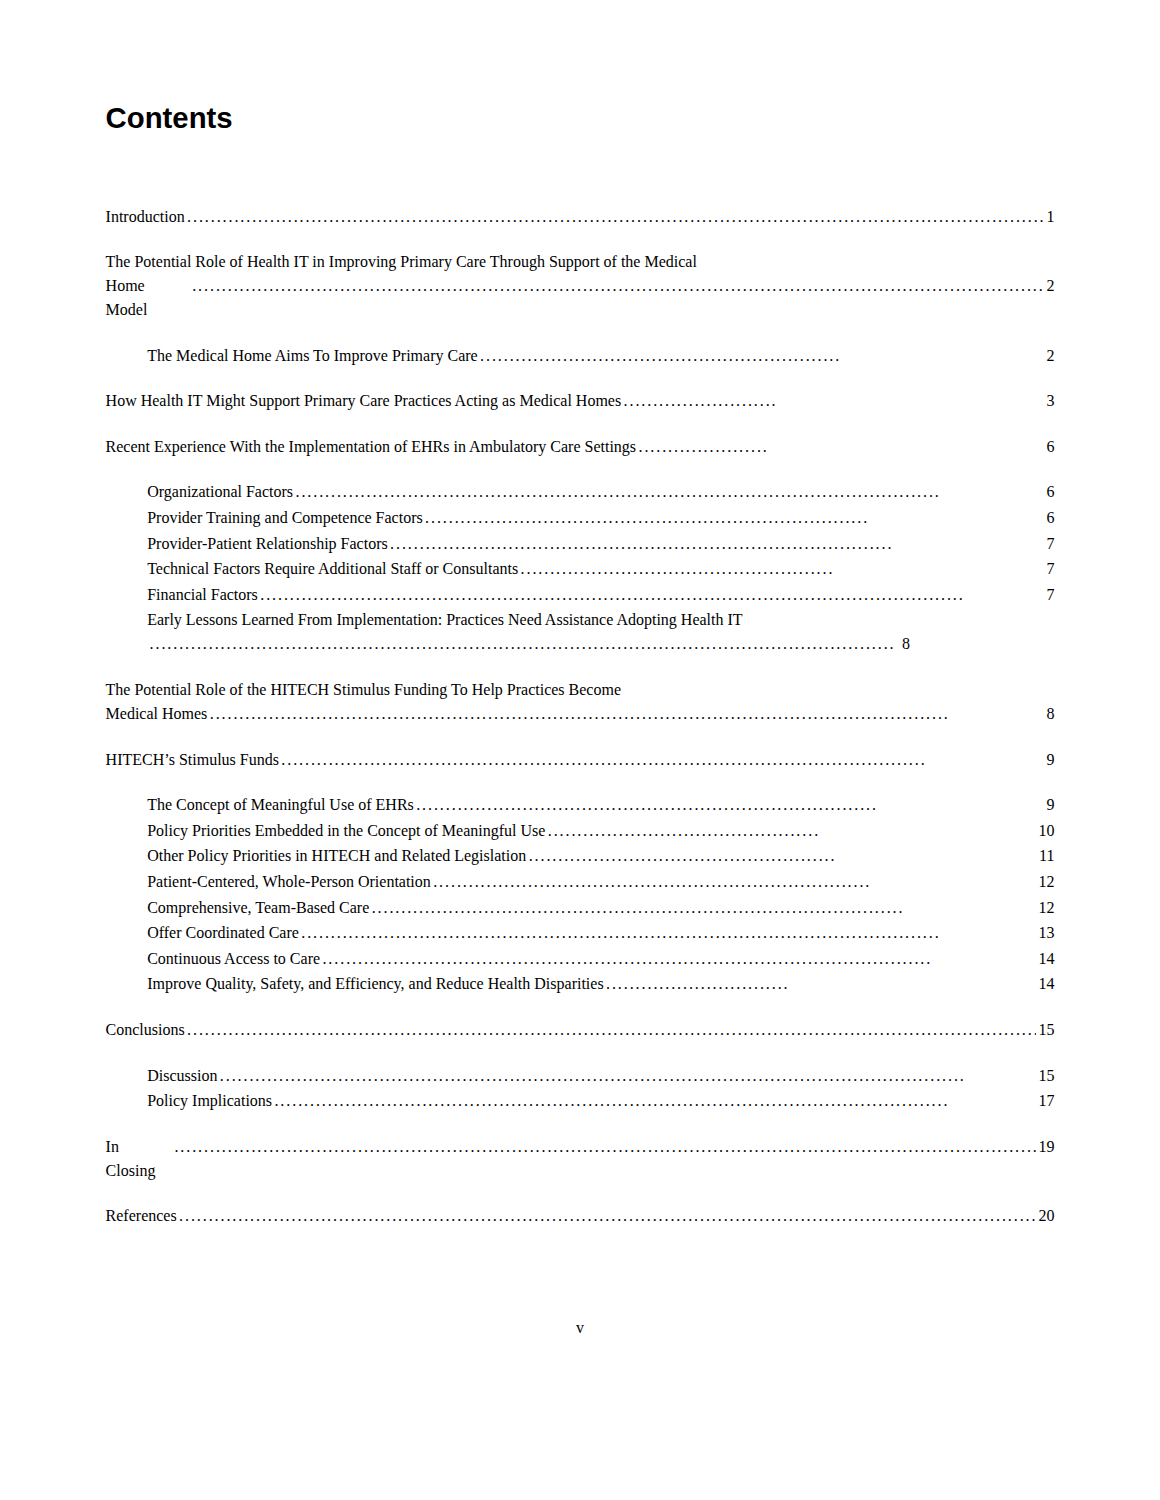Contents
Introduction ................................................................................................................................................. 1
The Potential Role of Health IT in Improving Primary Care Through Support of the Medical Home Model ................................................................................................................................................. 2
The Medical Home Aims To Improve Primary Care ............................................................. 2
How Health IT Might Support Primary Care Practices Acting as Medical Homes .......................... 3
Recent Experience With the Implementation of EHRs in Ambulatory Care Settings ...................... 6
Organizational Factors ............................................................................................................. 6
Provider Training and Competence Factors ........................................................................... 6
Provider-Patient Relationship Factors ..................................................................................... 7
Technical Factors Require Additional Staff or Consultants ..................................................... 7
Financial Factors ....................................................................................................................... 7
Early Lessons Learned From Implementation: Practices Need Assistance Adopting Health IT .............................................................................................................................. 8
The Potential Role of the HITECH Stimulus Funding To Help Practices Become Medical Homes ............................................................................................................................. 8
HITECH’s Stimulus Funds ............................................................................................................. 9
The Concept of Meaningful Use of EHRs .............................................................................. 9
Policy Priorities Embedded in the Concept of Meaningful Use .............................................. 10
Other Policy Priorities in HITECH and Related Legislation .................................................... 11
Patient-Centered, Whole-Person Orientation .......................................................................... 12
Comprehensive, Team-Based Care .......................................................................................... 12
Offer Coordinated Care ............................................................................................................ 13
Continuous Access to Care ....................................................................................................... 14
Improve Quality, Safety, and Efficiency, and Reduce Health Disparities ............................... 14
Conclusions ................................................................................................................................................. 15
Discussion .............................................................................................................................. 15
Policy Implications .................................................................................................................. 17
In Closing ................................................................................................................................................... 19
References .................................................................................................................................................. 20
v